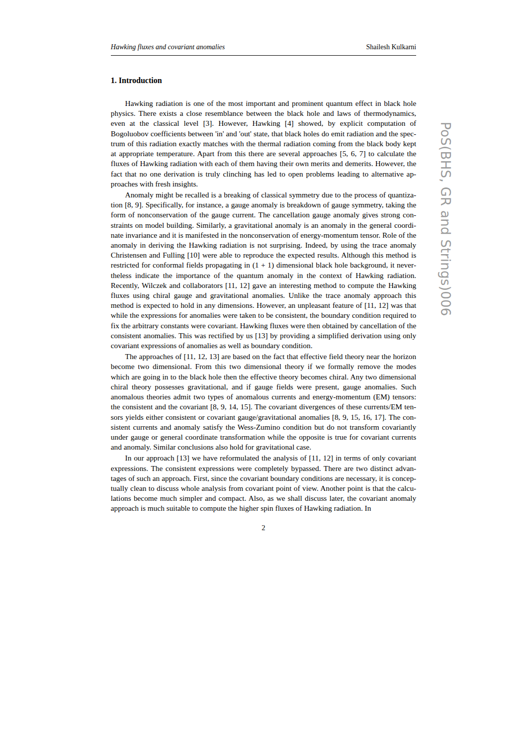Hawking fluxes and covariant anomalies Shailesh Kulkarni
1. Introduction
Hawking radiation is one of the most important and prominent quantum effect in black hole physics. There exists a close resemblance between the black hole and laws of thermodynamics, even at the classical level [3]. However, Hawking [4] showed, by explicit computation of Bogoluobov coefficients between 'in' and 'out' state, that black holes do emit radiation and the spectrum of this radiation exactly matches with the thermal radiation coming from the black body kept at appropriate temperature. Apart from this there are several approaches [5, 6, 7] to calculate the fluxes of Hawking radiation with each of them having their own merits and demerits. However, the fact that no one derivation is truly clinching has led to open problems leading to alternative approaches with fresh insights.
Anomaly might be recalled is a breaking of classical symmetry due to the process of quantization [8, 9]. Specifically, for instance, a gauge anomaly is breakdown of gauge symmetry, taking the form of nonconservation of the gauge current. The cancellation gauge anomaly gives strong constraints on model building. Similarly, a gravitational anomaly is an anomaly in the general coordinate invariance and it is manifested in the nonconservation of energy-momentum tensor. Role of the anomaly in deriving the Hawking radiation is not surprising. Indeed, by using the trace anomaly Christensen and Fulling [10] were able to reproduce the expected results. Although this method is restricted for conformal fields propagating in (1 + 1) dimensional black hole background, it nevertheless indicate the importance of the quantum anomaly in the context of Hawking radiation. Recently, Wilczek and collaborators [11, 12] gave an interesting method to compute the Hawking fluxes using chiral gauge and gravitational anomalies. Unlike the trace anomaly approach this method is expected to hold in any dimensions. However, an unpleasant feature of [11, 12] was that while the expressions for anomalies were taken to be consistent, the boundary condition required to fix the arbitrary constants were covariant. Hawking fluxes were then obtained by cancellation of the consistent anomalies. This was rectified by us [13] by providing a simplified derivation using only covariant expressions of anomalies as well as boundary condition.
The approaches of [11, 12, 13] are based on the fact that effective field theory near the horizon become two dimensional. From this two dimensional theory if we formally remove the modes which are going in to the black hole then the effective theory becomes chiral. Any two dimensional chiral theory possesses gravitational, and if gauge fields were present, gauge anomalies. Such anomalous theories admit two types of anomalous currents and energy-momentum (EM) tensors: the consistent and the covariant [8, 9, 14, 15]. The covariant divergences of these currents/EM tensors yields either consistent or covariant gauge/gravitational anomalies [8, 9, 15, 16, 17]. The consistent currents and anomaly satisfy the Wess-Zumino condition but do not transform covariantly under gauge or general coordinate transformation while the opposite is true for covariant currents and anomaly. Similar conclusions also hold for gravitational case.
In our approach [13] we have reformulated the analysis of [11, 12] in terms of only covariant expressions. The consistent expressions were completely bypassed. There are two distinct advantages of such an approach. First, since the covariant boundary conditions are necessary, it is conceptually clean to discuss whole analysis from covariant point of view. Another point is that the calculations become much simpler and compact. Also, as we shall discuss later, the covariant anomaly approach is much suitable to compute the higher spin fluxes of Hawking radiation. In
PoS(BHS, GR and Strings)006
2